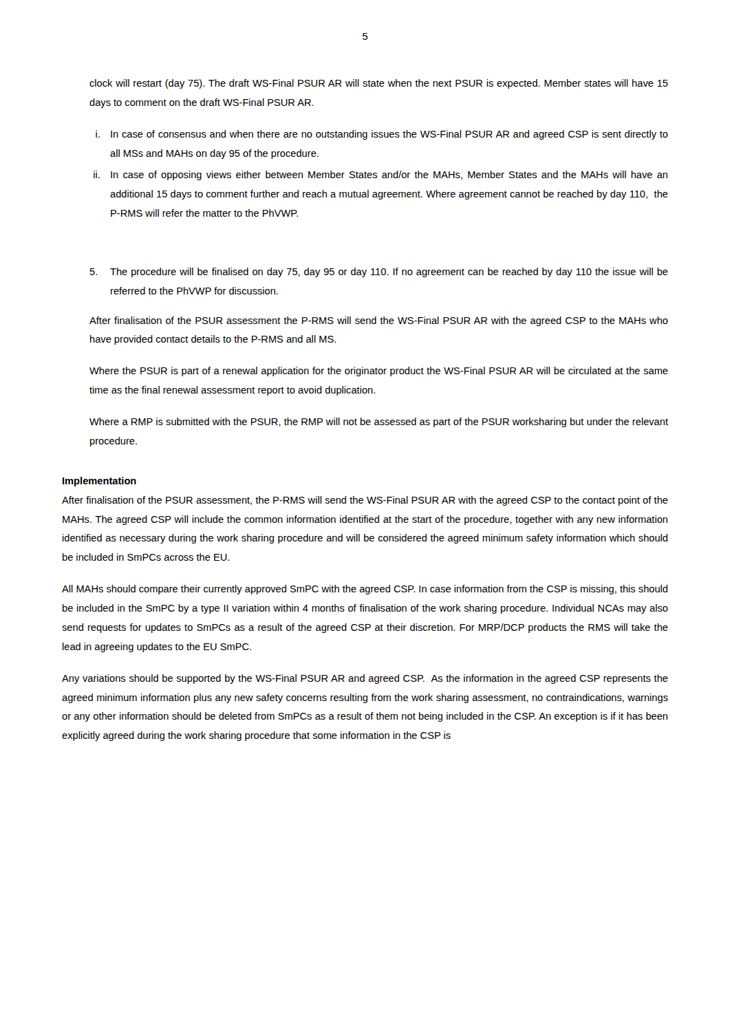5
clock will restart (day 75). The draft WS-Final PSUR AR will state when the next PSUR is expected. Member states will have 15 days to comment on the draft WS-Final PSUR AR.
In case of consensus and when there are no outstanding issues the WS-Final PSUR AR and agreed CSP is sent directly to all MSs and MAHs on day 95 of the procedure.
In case of opposing views either between Member States and/or the MAHs, Member States and the MAHs will have an additional 15 days to comment further and reach a mutual agreement. Where agreement cannot be reached by day 110, the P-RMS will refer the matter to the PhVWP.
The procedure will be finalised on day 75, day 95 or day 110. If no agreement can be reached by day 110 the issue will be referred to the PhVWP for discussion.
After finalisation of the PSUR assessment the P-RMS will send the WS-Final PSUR AR with the agreed CSP to the MAHs who have provided contact details to the P-RMS and all MS.
Where the PSUR is part of a renewal application for the originator product the WS-Final PSUR AR will be circulated at the same time as the final renewal assessment report to avoid duplication.
Where a RMP is submitted with the PSUR, the RMP will not be assessed as part of the PSUR worksharing but under the relevant procedure.
Implementation
After finalisation of the PSUR assessment, the P-RMS will send the WS-Final PSUR AR with the agreed CSP to the contact point of the MAHs. The agreed CSP will include the common information identified at the start of the procedure, together with any new information identified as necessary during the work sharing procedure and will be considered the agreed minimum safety information which should be included in SmPCs across the EU.
All MAHs should compare their currently approved SmPC with the agreed CSP. In case information from the CSP is missing, this should be included in the SmPC by a type II variation within 4 months of finalisation of the work sharing procedure. Individual NCAs may also send requests for updates to SmPCs as a result of the agreed CSP at their discretion. For MRP/DCP products the RMS will take the lead in agreeing updates to the EU SmPC.
Any variations should be supported by the WS-Final PSUR AR and agreed CSP. As the information in the agreed CSP represents the agreed minimum information plus any new safety concerns resulting from the work sharing assessment, no contraindications, warnings or any other information should be deleted from SmPCs as a result of them not being included in the CSP. An exception is if it has been explicitly agreed during the work sharing procedure that some information in the CSP is